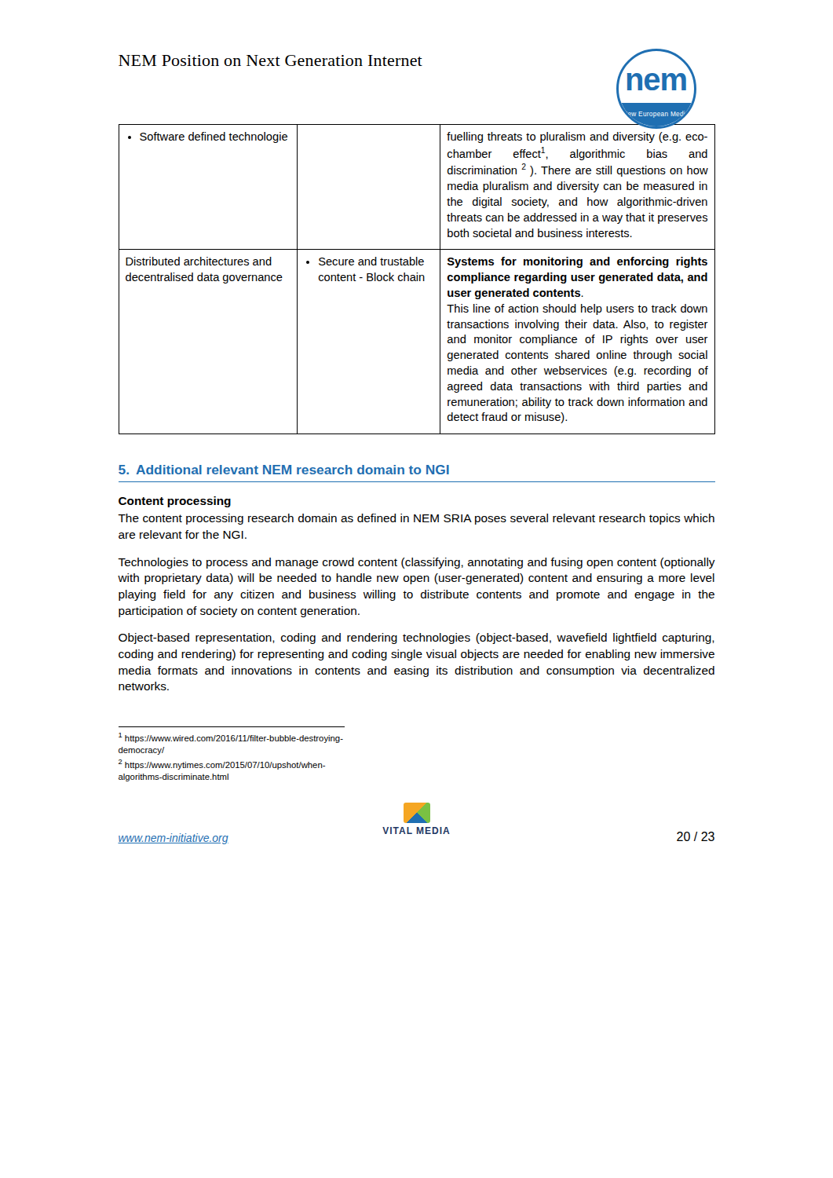nem New European Media
NEM Position on Next Generation Internet
| Software defined technologie | | fuelling threats to pluralism and diversity (e.g. eco-chamber effect 1 , algorithmic bias and discrimination 2 ). There are still questions on how media pluralism and diversity can be measured in the digital society, and how algorithmic-driven threats can be addressed in a way that it preserves both societal and business interests. |
| Distributed architectures and decentralised data governance | Secure and trustable content - Block chain | Systems for monitoring and enforcing rights compliance regarding user generated data, and user generated contents . This line of action should help users to track down transactions involving their data. Also, to register and monitor compliance of IP rights over user generated contents shared online through social media and other webservices (e.g. recording of agreed data transactions with third parties and remuneration; ability to track down information and detect fraud or misuse). |
5. Additional relevant NEM research domain to NGI
Content processing
The content processing research domain as defined in NEM SRIA poses several relevant research topics which are relevant for the NGI.
Technologies to process and manage crowd content (classifying, annotating and fusing open content (optionally with proprietary data) will be needed to handle new open (user-generated) content and ensuring a more level playing field for any citizen and business willing to distribute contents and promote and engage in the participation of society on content generation.
Object-based representation, coding and rendering technologies (object-based, wavefield lightfield capturing, coding and rendering) for representing and coding single visual objects are needed for enabling new immersive media formats and innovations in contents and easing its distribution and consumption via decentralized networks.
1 https://www.wired.com/2016/11/filter-bubble-destroying-democracy/
2 https://www.nytimes.com/2015/07/10/upshot/when-algorithms-discriminate.html
VITAL MEDIA
www.nem-initiative.org 20 / 23